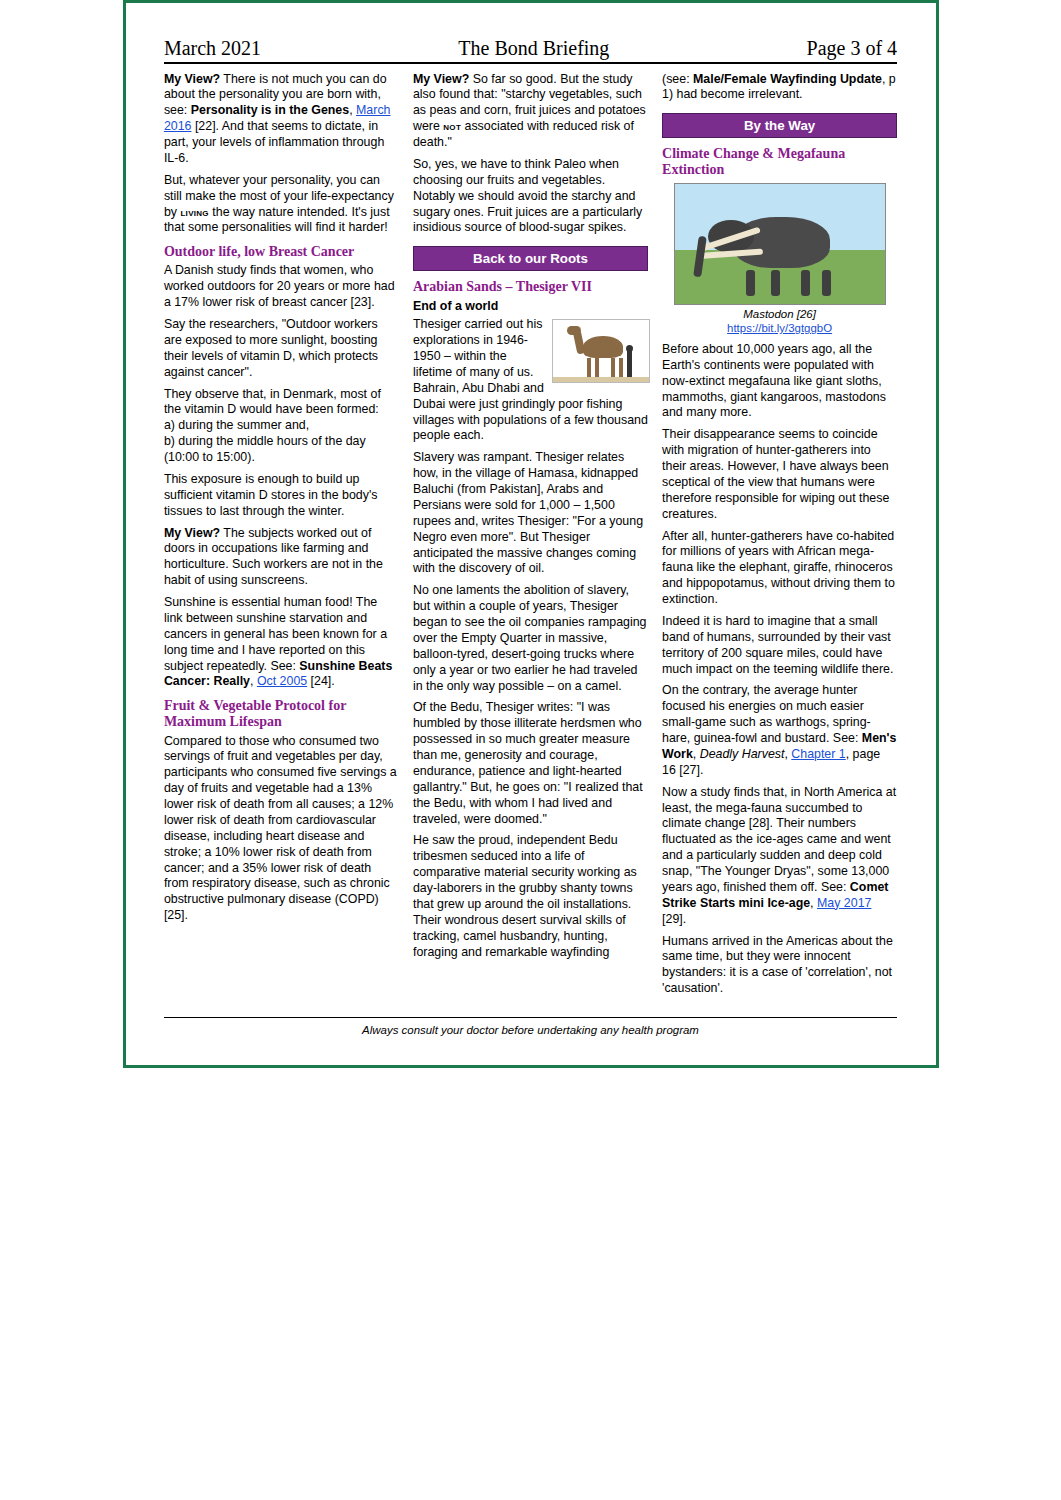March 2021
The Bond Briefing
Page 3 of 4
My View? There is not much you can do about the personality you are born with, see: Personality is in the Genes, March 2016 [22]. And that seems to dictate, in part, your levels of inflammation through IL-6.
But, whatever your personality, you can still make the most of your life-expectancy by living the way nature intended. It's just that some personalities will find it harder!
Outdoor life, low Breast Cancer
A Danish study finds that women, who worked outdoors for 20 years or more had a 17% lower risk of breast cancer [23].
Say the researchers, "Outdoor workers are exposed to more sunlight, boosting their levels of vitamin D, which protects against cancer".
They observe that, in Denmark, most of the vitamin D would have been formed:
a) during the summer and,
b) during the middle hours of the day (10:00 to 15:00).
This exposure is enough to build up sufficient vitamin D stores in the body's tissues to last through the winter.
My View? The subjects worked out of doors in occupations like farming and horticulture. Such workers are not in the habit of using sunscreens.
Sunshine is essential human food! The link between sunshine starvation and cancers in general has been known for a long time and I have reported on this subject repeatedly. See: Sunshine Beats Cancer: Really, Oct 2005 [24].
Fruit & Vegetable Protocol for Maximum Lifespan
Compared to those who consumed two servings of fruit and vegetables per day, participants who consumed five servings a day of fruits and vegetable had a 13% lower risk of death from all causes; a 12% lower risk of death from cardiovascular disease, including heart disease and stroke; a 10% lower risk of death from cancer; and a 35% lower risk of death from respiratory disease, such as chronic obstructive pulmonary disease (COPD) [25].
My View? So far so good. But the study also found that: "starchy vegetables, such as peas and corn, fruit juices and potatoes were not associated with reduced risk of death."
So, yes, we have to think Paleo when choosing our fruits and vegetables. Notably we should avoid the starchy and sugary ones. Fruit juices are a particularly insidious source of blood-sugar spikes.
Back to our Roots
Arabian Sands – Thesiger VII
End of a world
Thesiger carried out his explorations in 1946-1950 – within the lifetime of many of us. Bahrain, Abu Dhabi and Dubai were just grindingly poor fishing villages with populations of a few thousand people each.
Slavery was rampant. Thesiger relates how, in the village of Hamasa, kidnapped Baluchi (from Pakistan], Arabs and Persians were sold for 1,000 – 1,500 rupees and, writes Thesiger: "For a young Negro even more". But Thesiger anticipated the massive changes coming with the discovery of oil.
No one laments the abolition of slavery, but within a couple of years, Thesiger began to see the oil companies rampaging over the Empty Quarter in massive, balloon-tyred, desert-going trucks where only a year or two earlier he had traveled in the only way possible – on a camel.
Of the Bedu, Thesiger writes: "I was humbled by those illiterate herdsmen who possessed in so much greater measure than me, generosity and courage, endurance, patience and light-hearted gallantry." But, he goes on: "I realized that the Bedu, with whom I had lived and traveled, were doomed."
He saw the proud, independent Bedu tribesmen seduced into a life of comparative material security working as day-laborers in the grubby shanty towns that grew up around the oil installations. Their wondrous desert survival skills of tracking, camel husbandry, hunting, foraging and remarkable wayfinding
(see: Male/Female Wayfinding Update, p 1) had become irrelevant.
By the Way
Climate Change & Megafauna Extinction
Mastodon [26]
https://bit.ly/3gtggbO
Before about 10,000 years ago, all the Earth's continents were populated with now-extinct megafauna like giant sloths, mammoths, giant kangaroos, mastodons and many more.
Their disappearance seems to coincide with migration of hunter-gatherers into their areas. However, I have always been sceptical of the view that humans were therefore responsible for wiping out these creatures.
After all, hunter-gatherers have co-habited for millions of years with African mega-fauna like the elephant, giraffe, rhinoceros and hippopotamus, without driving them to extinction.
Indeed it is hard to imagine that a small band of humans, surrounded by their vast territory of 200 square miles, could have much impact on the teeming wildlife there.
On the contrary, the average hunter focused his energies on much easier small-game such as warthogs, spring-hare, guinea-fowl and bustard. See: Men's Work, Deadly Harvest, Chapter 1, page 16 [27].
Now a study finds that, in North America at least, the mega-fauna succumbed to climate change [28]. Their numbers fluctuated as the ice-ages came and went and a particularly sudden and deep cold snap, "The Younger Dryas", some 13,000 years ago, finished them off. See: Comet Strike Starts mini Ice-age, May 2017 [29].
Humans arrived in the Americas about the same time, but they were innocent bystanders: it is a case of 'correlation', not 'causation'.
Always consult your doctor before undertaking any health program